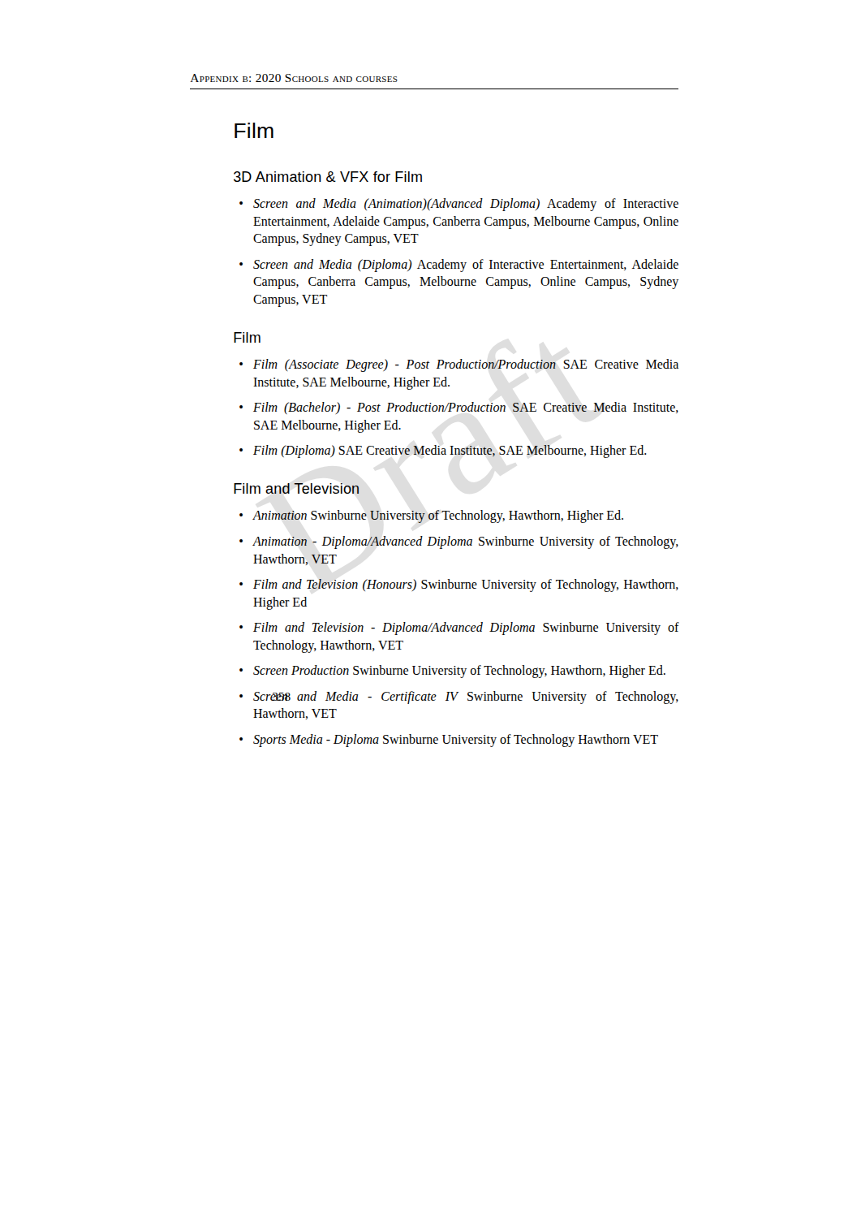Draft
Appendix b: 2020 Schools and courses
Film
3D Animation & VFX for Film
Screen and Media (Animation)(Advanced Diploma) Academy of Interactive Entertainment, Adelaide Campus, Canberra Campus, Melbourne Campus, Online Campus, Sydney Campus, VET
Screen and Media (Diploma) Academy of Interactive Entertainment, Adelaide Campus, Canberra Campus, Melbourne Campus, Online Campus, Sydney Campus, VET
Film
Film (Associate Degree) - Post Production/Production SAE Creative Media Institute, SAE Melbourne, Higher Ed.
Film (Bachelor) - Post Production/Production SAE Creative Media Institute, SAE Melbourne, Higher Ed.
Film (Diploma) SAE Creative Media Institute, SAE Melbourne, Higher Ed.
Film and Television
Animation Swinburne University of Technology, Hawthorn, Higher Ed.
Animation - Diploma/Advanced Diploma Swinburne University of Technology, Hawthorn, VET
Film and Television (Honours) Swinburne University of Technology, Hawthorn, Higher Ed
Film and Television - Diploma/Advanced Diploma Swinburne University of Technology, Hawthorn, VET
Screen Production Swinburne University of Technology, Hawthorn, Higher Ed.
Screen and Media - Certificate IV Swinburne University of Technology, Hawthorn, VET
Sports Media - Diploma Swinburne University of Technology Hawthorn VET
358